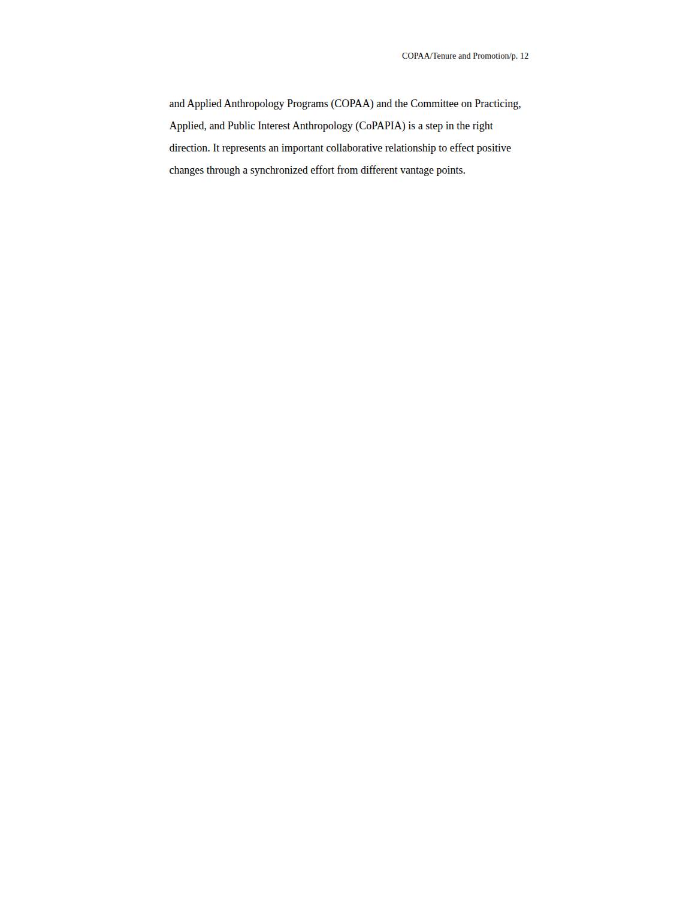COPAA/Tenure and Promotion/p. 12
and Applied Anthropology Programs (COPAA) and the Committee on Practicing, Applied, and Public Interest Anthropology (CoPAPIA) is a step in the right direction. It represents an important collaborative relationship to effect positive changes through a synchronized effort from different vantage points.